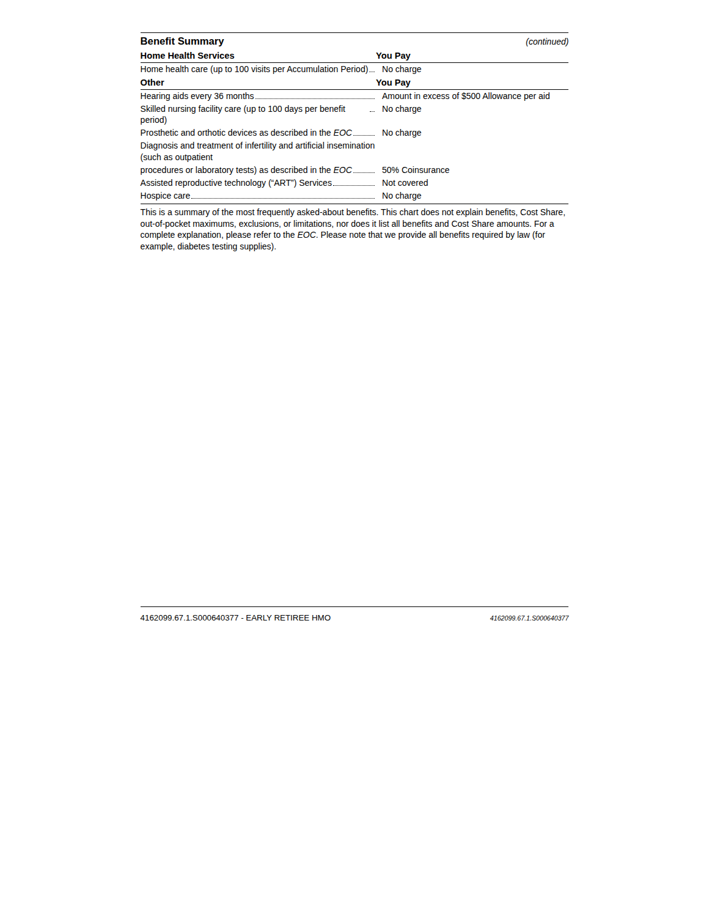Benefit Summary
(continued)
| Home Health Services | You Pay |
| --- | --- |
| Home health care (up to 100 visits per Accumulation Period) | No charge |
| Other | You Pay |
| Hearing aids every 36 months | Amount in excess of $500 Allowance per aid |
| Skilled nursing facility care (up to 100 days per benefit period) | No charge |
| Prosthetic and orthotic devices as described in the EOC | No charge |
| Diagnosis and treatment of infertility and artificial insemination (such as outpatient | |
| procedures or laboratory tests) as described in the EOC | 50% Coinsurance |
| Assisted reproductive technology (“ART”) Services | Not covered |
| Hospice care | No charge |
This is a summary of the most frequently asked-about benefits. This chart does not explain benefits, Cost Share, out-of-pocket maximums, exclusions, or limitations, nor does it list all benefits and Cost Share amounts. For a complete explanation, please refer to the EOC. Please note that we provide all benefits required by law (for example, diabetes testing supplies).
4162099.67.1.S000640377 - EARLY RETIREE HMO 4162099.67.1.S000640377